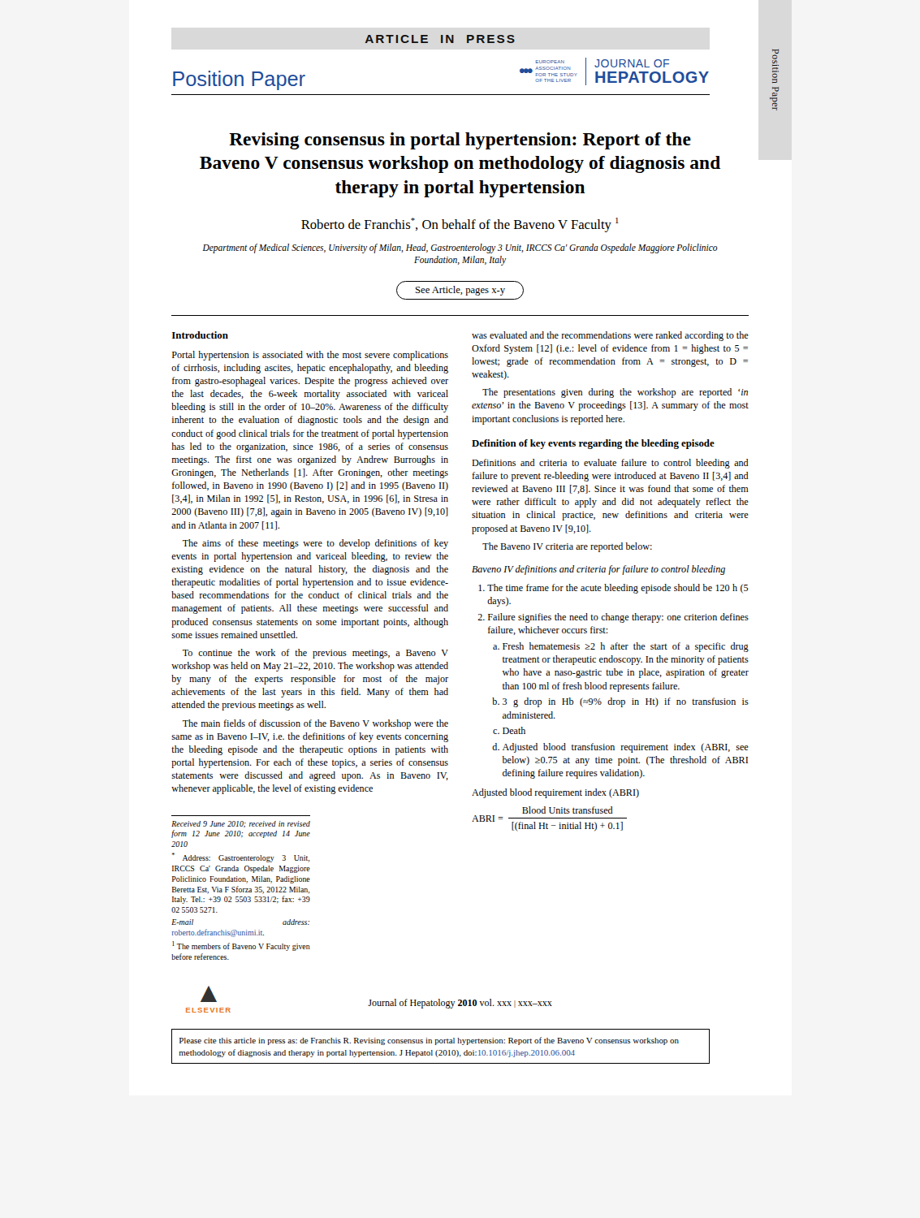Position Paper
ARTICLE IN PRESS
Position Paper
•••
European
Association
for the Study
of the Liver
JOURNAL OF
HEPATOLOGY
Revising consensus in portal hypertension: Report of the Baveno V consensus workshop on methodology of diagnosis and therapy in portal hypertension
Roberto de Franchis*, On behalf of the Baveno V Faculty 1
Department of Medical Sciences, University of Milan, Head, Gastroenterology 3 Unit, IRCCS Ca' Granda Ospedale Maggiore Policlinico Foundation, Milan, Italy
See Article, pages x-y
Introduction
Portal hypertension is associated with the most severe complications of cirrhosis, including ascites, hepatic encephalopathy, and bleeding from gastro-esophageal varices. Despite the progress achieved over the last decades, the 6-week mortality associated with variceal bleeding is still in the order of 10–20%. Awareness of the difficulty inherent to the evaluation of diagnostic tools and the design and conduct of good clinical trials for the treatment of portal hypertension has led to the organization, since 1986, of a series of consensus meetings. The first one was organized by Andrew Burroughs in Groningen, The Netherlands [1]. After Groningen, other meetings followed, in Baveno in 1990 (Baveno I) [2] and in 1995 (Baveno II) [3,4], in Milan in 1992 [5], in Reston, USA, in 1996 [6], in Stresa in 2000 (Baveno III) [7,8], again in Baveno in 2005 (Baveno IV) [9,10] and in Atlanta in 2007 [11].
The aims of these meetings were to develop definitions of key events in portal hypertension and variceal bleeding, to review the existing evidence on the natural history, the diagnosis and the therapeutic modalities of portal hypertension and to issue evidence-based recommendations for the conduct of clinical trials and the management of patients. All these meetings were successful and produced consensus statements on some important points, although some issues remained unsettled.
To continue the work of the previous meetings, a Baveno V workshop was held on May 21–22, 2010. The workshop was attended by many of the experts responsible for most of the major achievements of the last years in this field. Many of them had attended the previous meetings as well.
The main fields of discussion of the Baveno V workshop were the same as in Baveno I–IV, i.e. the definitions of key events concerning the bleeding episode and the therapeutic options in patients with portal hypertension. For each of these topics, a series of consensus statements were discussed and agreed upon. As in Baveno IV, whenever applicable, the level of existing evidence
Received 9 June 2010; received in revised form 12 June 2010; accepted 14 June 2010
* Address: Gastroenterology 3 Unit, IRCCS Ca' Granda Ospedale Maggiore Policlinico Foundation, Milan, Padiglione Beretta Est, Via F Sforza 35, 20122 Milan, Italy. Tel.: +39 02 5503 5331/2; fax: +39 02 5503 5271.
E-mail address: roberto.defranchis@unimi.it.
1 The members of Baveno V Faculty given before references.
was evaluated and the recommendations were ranked according to the Oxford System [12] (i.e.: level of evidence from 1 = highest to 5 = lowest; grade of recommendation from A = strongest, to D = weakest).
The presentations given during the workshop are reported ‘in extenso’ in the Baveno V proceedings [13]. A summary of the most important conclusions is reported here.
Definition of key events regarding the bleeding episode
Definitions and criteria to evaluate failure to control bleeding and failure to prevent re-bleeding were introduced at Baveno II [3,4] and reviewed at Baveno III [7,8]. Since it was found that some of them were rather difficult to apply and did not adequately reflect the situation in clinical practice, new definitions and criteria were proposed at Baveno IV [9,10].
The Baveno IV criteria are reported below:
Baveno IV definitions and criteria for failure to control bleeding
The time frame for the acute bleeding episode should be 120 h (5 days).
Failure signifies the need to change therapy: one criterion defines failure, whichever occurs first:
Fresh hematemesis ≥2 h after the start of a specific drug treatment or therapeutic endoscopy. In the minority of patients who have a naso-gastric tube in place, aspiration of greater than 100 ml of fresh blood represents failure.
3 g drop in Hb (≈9% drop in Ht) if no transfusion is administered.
Death
Adjusted blood transfusion requirement index (ABRI, see below) ≥0.75 at any time point. (The threshold of ABRI defining failure requires validation).
Adjusted blood requirement index (ABRI)
ABRI = Blood Units transfused [(final Ht − initial Ht) + 0.1]
▲
ELSEVIER
Journal of Hepatology 2010 vol. xxx | xxx–xxx
Please cite this article in press as: de Franchis R. Revising consensus in portal hypertension: Report of the Baveno V consensus workshop on methodology of diagnosis and therapy in portal hypertension. J Hepatol (2010), doi:10.1016/j.jhep.2010.06.004